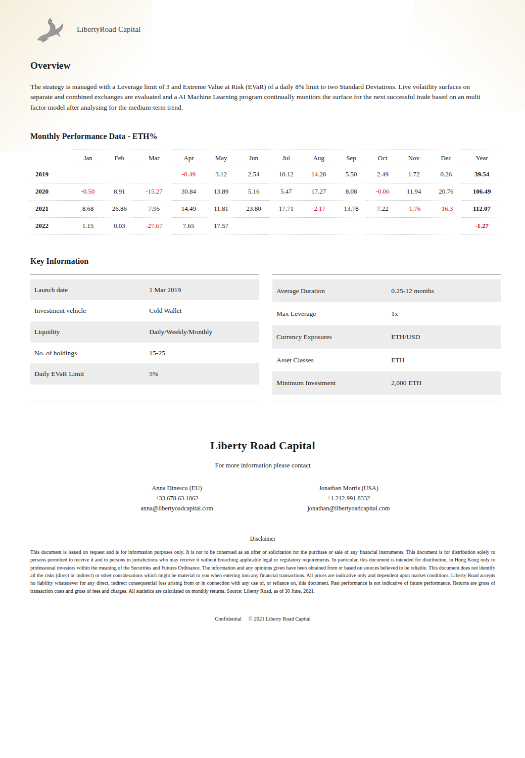LibertyRoad Capital
Overview
The strategy is managed with a Leverage limit of 3 and Extreme Value at Risk (EVaR) of a daily 8% limit to two Standard Deviations. Live volatility surfaces on separate and combined exchanges are evaluated and a AI Machine Learning program continually monitors the surface for the next successful trade based on an multi factor model after analysing for the medium-term trend.
Monthly Performance Data - ETH%
| | Jan | Feb | Mar | Apr | May | Jun | Jul | Aug | Sep | Oct | Nov | Dec | Year |
| --- | --- | --- | --- | --- | --- | --- | --- | --- | --- | --- | --- | --- | --- |
| 2019 | | | | -0.49 | 3.12 | 2.54 | 10.12 | 14.28 | 5.50 | 2.49 | 1.72 | 0.26 | 39.54 |
| 2020 | -0.50 | 8.91 | -15.27 | 30.84 | 13.89 | 5.16 | 5.47 | 17.27 | 8.08 | -0.06 | 11.94 | 20.76 | 106.49 |
| 2021 | 8.68 | 26.86 | 7.95 | 14.49 | 11.81 | 23.80 | 17.71 | -2.17 | 13.78 | 7.22 | -1.76 | -16.3 | 112.07 |
| 2022 | 1.15 | 0.03 | -27.67 | 7.65 | 17.57 | | | | | | | | -1.27 |
Key Information
Launch date
1 Mar 2019
Investment vehicle
Cold Wallet
Liquidity
Daily/Weekly/Monthly
No. of holdings
15-25
Daily EVaR Limit
5%
Average Duration
0.25-12 months
Max Leverage
1x
Currency Exposures
ETH/USD
Asset Classes
ETH
Minimum Investment
2,000 ETH
Liberty Road Capital
For more information please contact
Anna Dinescu (EU)
+33.678.63.1062
anna@libertyoadcapital.com
Jonathan Morris (USA)
+1.212.991.8332
jonathan@libertyoadcapital.com
Disclaimer
This document is issued on request and is for information purposes only. It is not to be construed as an offer or solicitation for the purchase or sale of any financial instruments. This document is for distribution solely to persons permitted to receive it and to persons in jurisdictions who may receive it without breaching applicable legal or regulatory requirements. In particular, this document is intended for distribution, in Hong Kong only to professional investors within the meaning of the Securities and Futures Ordinance. The information and any opinions given have been obtained from or based on sources believed to be reliable. This document does not identify all the risks (direct or indirect) or other considerations which might be material to you when entering into any financial transactions. All prices are indicative only and dependent upon market conditions. Liberty Road accepts no liability whatsoever for any direct, indirect consequential loss arising from or in connection with any use of, or reliance on, this document. Past performance is not indicative of future performance. Returns are gross of transaction costs and gross of fees and charges. All statistics are calculated on monthly returns. Source: Liberty Road, as of 30 June, 2021.
Confidential © 2021 Liberty Road Capital